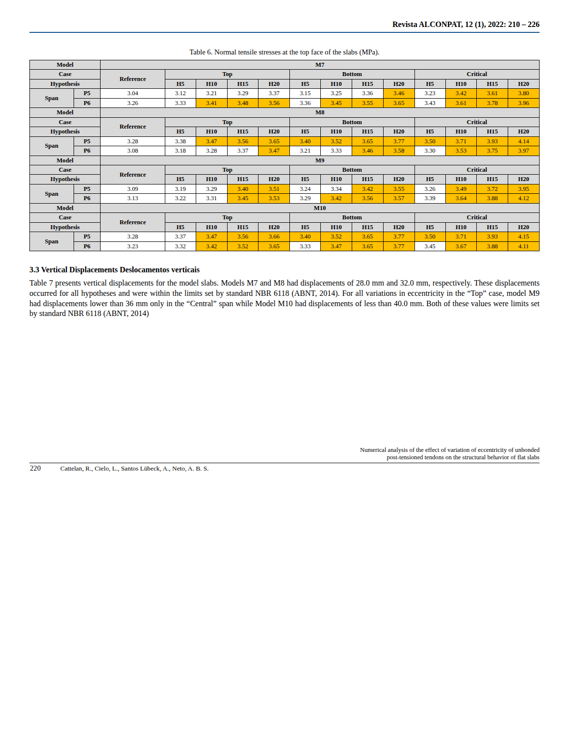Revista ALCONPAT, 12 (1), 2022: 210 – 226
Table 6. Normal tensile stresses at the top face of the slabs (MPa).
| Model | M7 |
| Case | Reference | Top | Bottom | Critical |
| Hypothesis | H5 | H10 | H15 | H20 | H5 | H10 | H15 | H20 | H5 | H10 | H15 | H20 |
| Span | P5 | 3.04 | 3.12 | 3.21 | 3.29 | 3.37 | 3.15 | 3.25 | 3.36 | 3.46 | 3.23 | 3.42 | 3.61 | 3.80 |
| P6 | 3.26 | 3.33 | 3.41 | 3.48 | 3.56 | 3.36 | 3.45 | 3.55 | 3.65 | 3.43 | 3.61 | 3.78 | 3.96 |
| Model | M8 |
| Case | Reference | Top | Bottom | Critical |
| Hypothesis | H5 | H10 | H15 | H20 | H5 | H10 | H15 | H20 | H5 | H10 | H15 | H20 |
| Span | P5 | 3.28 | 3.38 | 3.47 | 3.56 | 3.65 | 3.40 | 3.52 | 3.65 | 3.77 | 3.50 | 3.71 | 3.93 | 4.14 |
| P6 | 3.08 | 3.18 | 3.28 | 3.37 | 3.47 | 3.21 | 3.33 | 3.46 | 3.58 | 3.30 | 3.53 | 3.75 | 3.97 |
| Model | M9 |
| Case | Reference | Top | Bottom | Critical |
| Hypothesis | H5 | H10 | H15 | H20 | H5 | H10 | H15 | H20 | H5 | H10 | H15 | H20 |
| Span | P5 | 3.09 | 3.19 | 3.29 | 3.40 | 3.51 | 3.24 | 3.34 | 3.42 | 3.55 | 3.26 | 3.49 | 3.72 | 3.95 |
| P6 | 3.13 | 3.22 | 3.31 | 3.45 | 3.53 | 3.29 | 3.42 | 3.56 | 3.57 | 3.39 | 3.64 | 3.88 | 4.12 |
| Model | M10 |
| Case | Reference | Top | Bottom | Critical |
| Hypothesis | H5 | H10 | H15 | H20 | H5 | H10 | H15 | H20 | H5 | H10 | H15 | H20 |
| Span | P5 | 3.28 | 3.37 | 3.47 | 3.56 | 3.66 | 3.40 | 3.52 | 3.65 | 3.77 | 3.50 | 3.71 | 3.93 | 4.15 |
| P6 | 3.23 | 3.32 | 3.42 | 3.52 | 3.65 | 3.33 | 3.47 | 3.65 | 3.77 | 3.45 | 3.67 | 3.88 | 4.11 |
3.3 Vertical Displacements Deslocamentos verticais
Table 7 presents vertical displacements for the model slabs. Models M7 and M8 had displacements of 28.0 mm and 32.0 mm, respectively. These displacements occurred for all hypotheses and were within the limits set by standard NBR 6118 (ABNT, 2014). For all variations in eccentricity in the “Top” case, model M9 had displacements lower than 36 mm only in the “Central” span while Model M10 had displacements of less than 40.0 mm. Both of these values were limits set by standard NBR 6118 (ABNT, 2014)
Numerical analysis of the effect of variation of eccentricity of unbonded
post-tensioned tendons on the structural behavior of flat slabs
| 220 | Cattelan, R., Cielo, L., Santos Lübeck, A., Neto, A. B. S. |